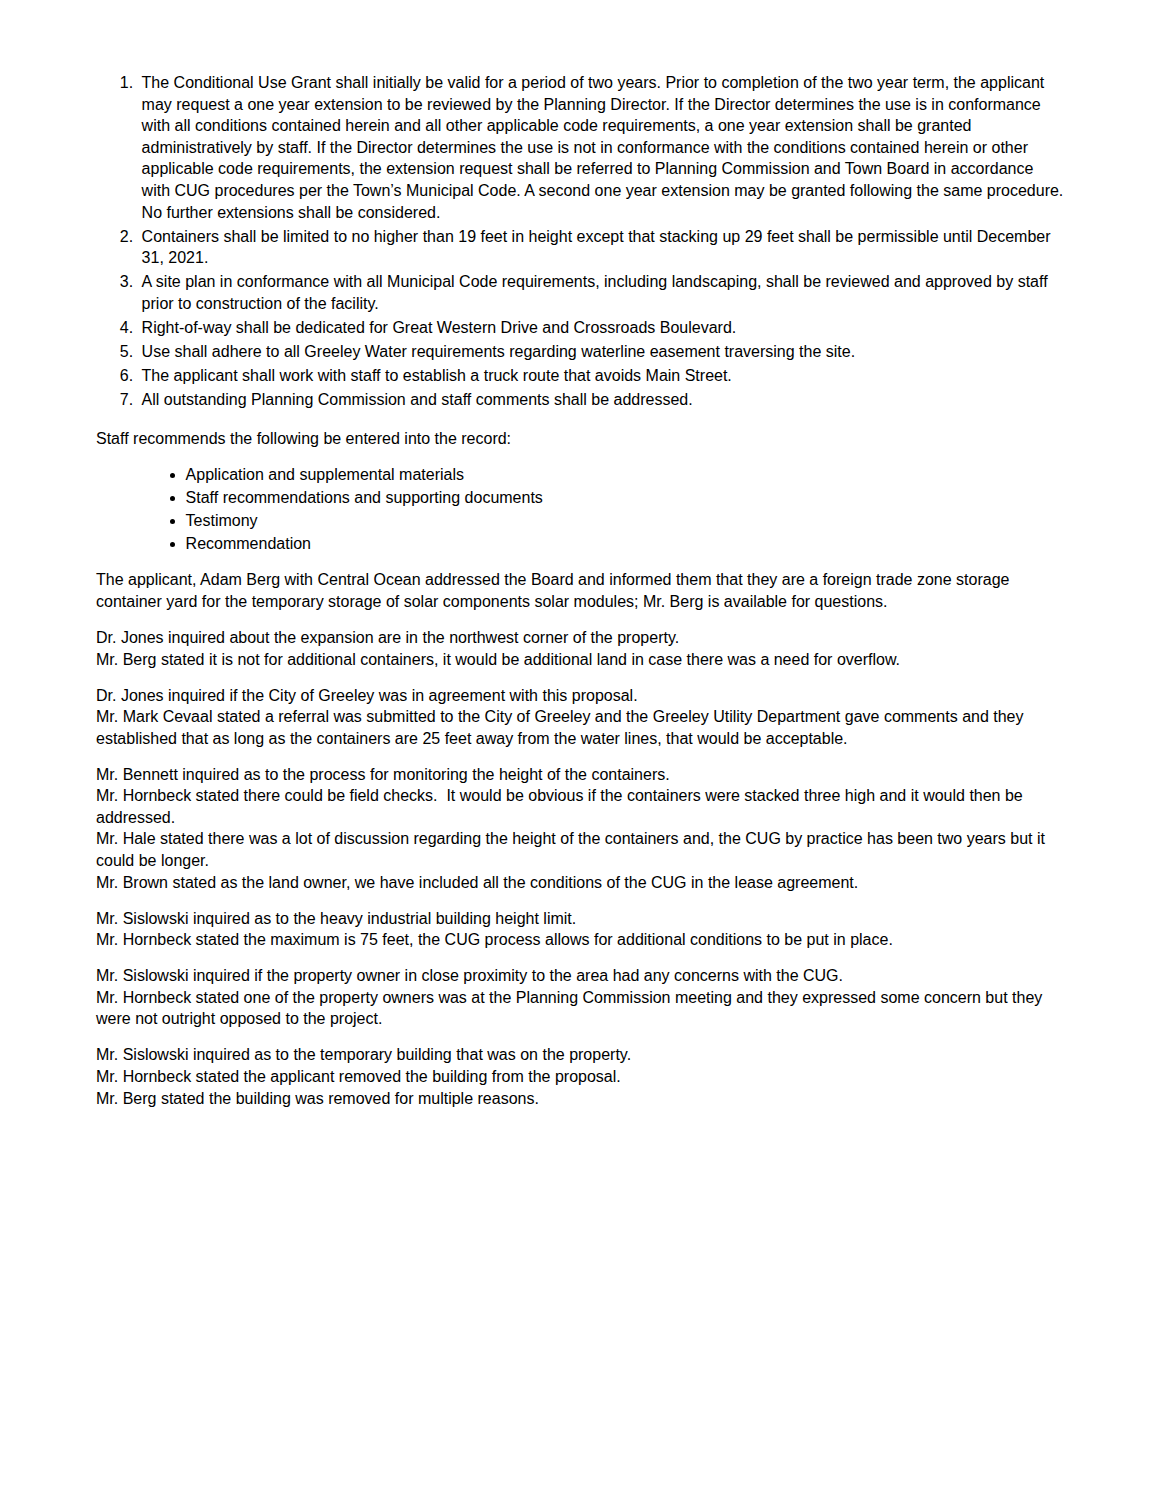The Conditional Use Grant shall initially be valid for a period of two years. Prior to completion of the two year term, the applicant may request a one year extension to be reviewed by the Planning Director. If the Director determines the use is in conformance with all conditions contained herein and all other applicable code requirements, a one year extension shall be granted administratively by staff. If the Director determines the use is not in conformance with the conditions contained herein or other applicable code requirements, the extension request shall be referred to Planning Commission and Town Board in accordance with CUG procedures per the Town’s Municipal Code. A second one year extension may be granted following the same procedure. No further extensions shall be considered.
Containers shall be limited to no higher than 19 feet in height except that stacking up 29 feet shall be permissible until December 31, 2021.
A site plan in conformance with all Municipal Code requirements, including landscaping, shall be reviewed and approved by staff prior to construction of the facility.
Right-of-way shall be dedicated for Great Western Drive and Crossroads Boulevard.
Use shall adhere to all Greeley Water requirements regarding waterline easement traversing the site.
The applicant shall work with staff to establish a truck route that avoids Main Street.
All outstanding Planning Commission and staff comments shall be addressed.
Staff recommends the following be entered into the record:
Application and supplemental materials
Staff recommendations and supporting documents
Testimony
Recommendation
The applicant, Adam Berg with Central Ocean addressed the Board and informed them that they are a foreign trade zone storage container yard for the temporary storage of solar components solar modules; Mr. Berg is available for questions.
Dr. Jones inquired about the expansion are in the northwest corner of the property.
Mr. Berg stated it is not for additional containers, it would be additional land in case there was a need for overflow.
Dr. Jones inquired if the City of Greeley was in agreement with this proposal.
Mr. Mark Cevaal stated a referral was submitted to the City of Greeley and the Greeley Utility Department gave comments and they established that as long as the containers are 25 feet away from the water lines, that would be acceptable.
Mr. Bennett inquired as to the process for monitoring the height of the containers.
Mr. Hornbeck stated there could be field checks. It would be obvious if the containers were stacked three high and it would then be addressed.
Mr. Hale stated there was a lot of discussion regarding the height of the containers and, the CUG by practice has been two years but it could be longer.
Mr. Brown stated as the land owner, we have included all the conditions of the CUG in the lease agreement.
Mr. Sislowski inquired as to the heavy industrial building height limit.
Mr. Hornbeck stated the maximum is 75 feet, the CUG process allows for additional conditions to be put in place.
Mr. Sislowski inquired if the property owner in close proximity to the area had any concerns with the CUG.
Mr. Hornbeck stated one of the property owners was at the Planning Commission meeting and they expressed some concern but they were not outright opposed to the project.
Mr. Sislowski inquired as to the temporary building that was on the property.
Mr. Hornbeck stated the applicant removed the building from the proposal.
Mr. Berg stated the building was removed for multiple reasons.